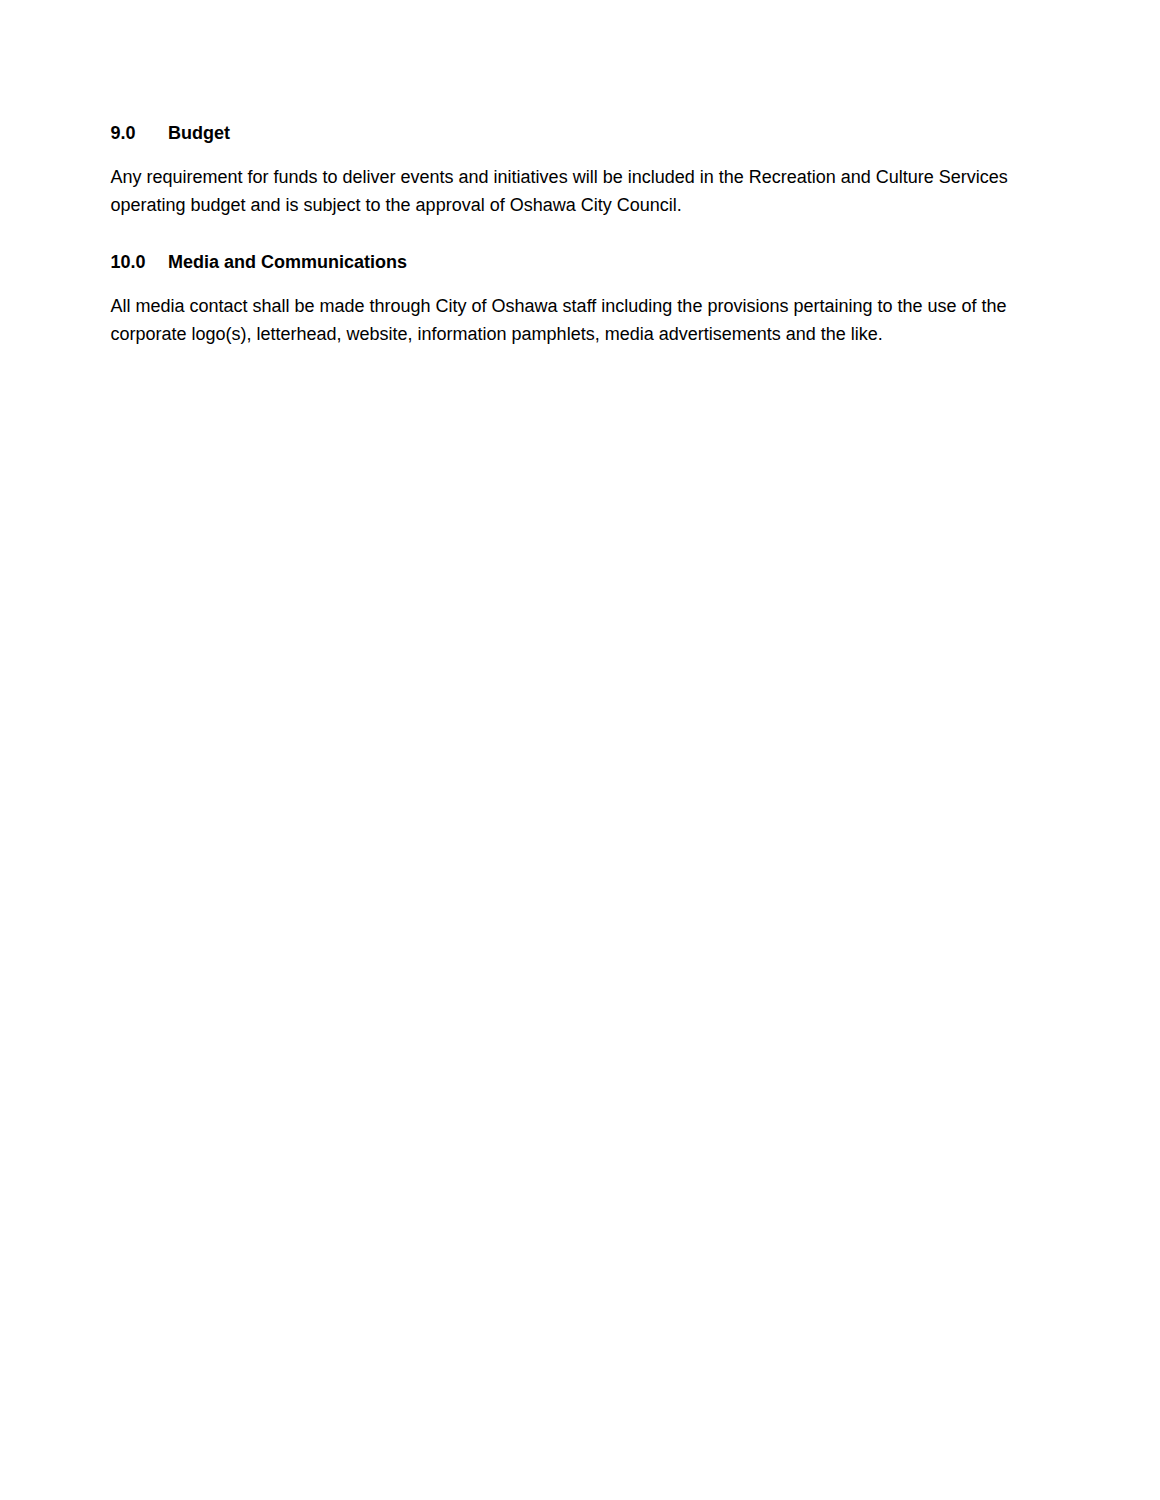9.0 Budget
Any requirement for funds to deliver events and initiatives will be included in the Recreation and Culture Services operating budget and is subject to the approval of Oshawa City Council.
10.0 Media and Communications
All media contact shall be made through City of Oshawa staff including the provisions pertaining to the use of the corporate logo(s), letterhead, website, information pamphlets, media advertisements and the like.